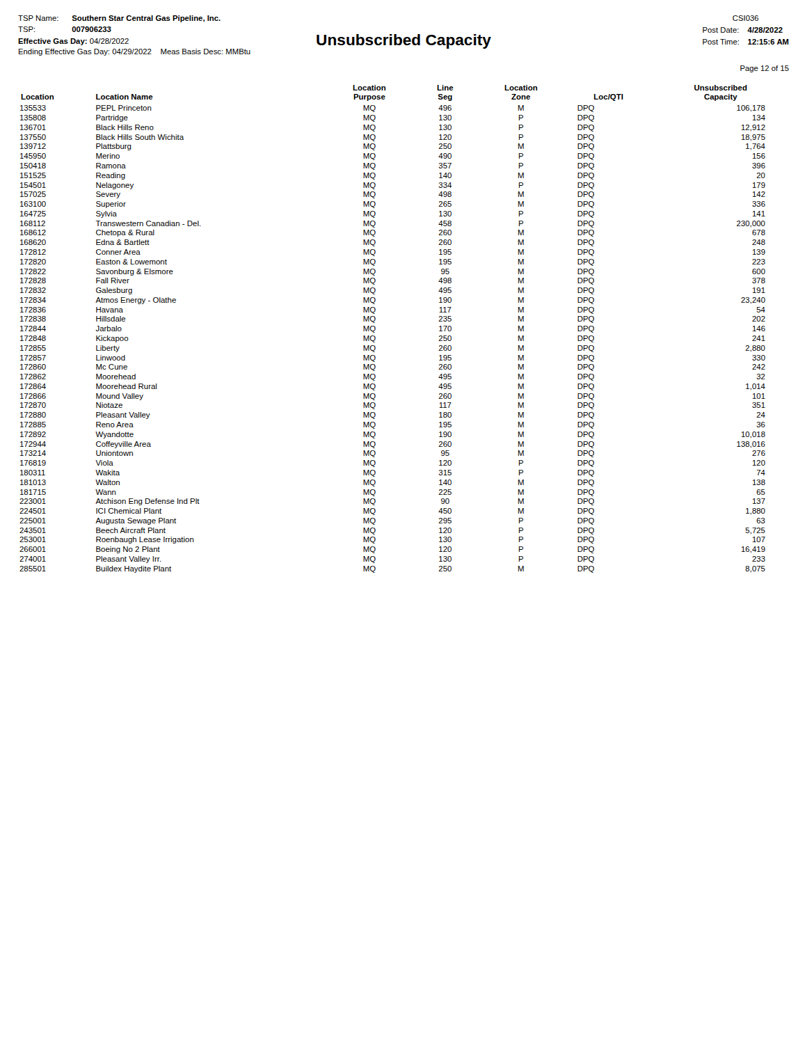TSP Name: Southern Star Central Gas Pipeline, Inc.
TSP: 007906233
Unsubscribed Capacity
CSI036
Post Date: 4/28/2022
Post Time: 12:15:6 AM
Page 12 of 15
Effective Gas Day: 04/28/2022
Ending Effective Gas Day: 04/29/2022 Meas Basis Desc: MMBtu
| Location | Location Name | Location Purpose | Line Seg | Location Zone | Loc/QTI | Unsubscribed Capacity |
| --- | --- | --- | --- | --- | --- | --- |
| 135533 | PEPL Princeton | MQ | 496 | M | DPQ | 106,178 |
| 135808 | Partridge | MQ | 130 | P | DPQ | 134 |
| 136701 | Black Hills Reno | MQ | 130 | P | DPQ | 12,912 |
| 137550 | Black Hills South Wichita | MQ | 120 | P | DPQ | 18,975 |
| 139712 | Plattsburg | MQ | 250 | M | DPQ | 1,764 |
| 145950 | Merino | MQ | 490 | P | DPQ | 156 |
| 150418 | Ramona | MQ | 357 | P | DPQ | 396 |
| 151525 | Reading | MQ | 140 | M | DPQ | 20 |
| 154501 | Nelagoney | MQ | 334 | P | DPQ | 179 |
| 157025 | Severy | MQ | 498 | M | DPQ | 142 |
| 163100 | Superior | MQ | 265 | M | DPQ | 336 |
| 164725 | Sylvia | MQ | 130 | P | DPQ | 141 |
| 168112 | Transwestern Canadian - Del. | MQ | 458 | P | DPQ | 230,000 |
| 168612 | Chetopa & Rural | MQ | 260 | M | DPQ | 678 |
| 168620 | Edna & Bartlett | MQ | 260 | M | DPQ | 248 |
| 172812 | Conner Area | MQ | 195 | M | DPQ | 139 |
| 172820 | Easton & Lowemont | MQ | 195 | M | DPQ | 223 |
| 172822 | Savonburg & Elsmore | MQ | 95 | M | DPQ | 600 |
| 172828 | Fall River | MQ | 498 | M | DPQ | 378 |
| 172832 | Galesburg | MQ | 495 | M | DPQ | 191 |
| 172834 | Atmos Energy - Olathe | MQ | 190 | M | DPQ | 23,240 |
| 172836 | Havana | MQ | 117 | M | DPQ | 54 |
| 172838 | Hillsdale | MQ | 235 | M | DPQ | 202 |
| 172844 | Jarbalo | MQ | 170 | M | DPQ | 146 |
| 172848 | Kickapoo | MQ | 250 | M | DPQ | 241 |
| 172855 | Liberty | MQ | 260 | M | DPQ | 2,880 |
| 172857 | Linwood | MQ | 195 | M | DPQ | 330 |
| 172860 | Mc Cune | MQ | 260 | M | DPQ | 242 |
| 172862 | Moorehead | MQ | 495 | M | DPQ | 32 |
| 172864 | Moorehead Rural | MQ | 495 | M | DPQ | 1,014 |
| 172866 | Mound Valley | MQ | 260 | M | DPQ | 101 |
| 172870 | Niotaze | MQ | 117 | M | DPQ | 351 |
| 172880 | Pleasant Valley | MQ | 180 | M | DPQ | 24 |
| 172885 | Reno Area | MQ | 195 | M | DPQ | 36 |
| 172892 | Wyandotte | MQ | 190 | M | DPQ | 10,018 |
| 172944 | Coffeyville Area | MQ | 260 | M | DPQ | 138,016 |
| 173214 | Uniontown | MQ | 95 | M | DPQ | 276 |
| 176819 | Viola | MQ | 120 | P | DPQ | 120 |
| 180311 | Wakita | MQ | 315 | P | DPQ | 74 |
| 181013 | Walton | MQ | 140 | M | DPQ | 138 |
| 181715 | Wann | MQ | 225 | M | DPQ | 65 |
| 223001 | Atchison Eng Defense Ind Plt | MQ | 90 | M | DPQ | 137 |
| 224501 | ICI Chemical Plant | MQ | 450 | M | DPQ | 1,880 |
| 225001 | Augusta Sewage Plant | MQ | 295 | P | DPQ | 63 |
| 243501 | Beech Aircraft Plant | MQ | 120 | P | DPQ | 5,725 |
| 253001 | Roenbaugh Lease Irrigation | MQ | 130 | P | DPQ | 107 |
| 266001 | Boeing No 2 Plant | MQ | 120 | P | DPQ | 16,419 |
| 274001 | Pleasant Valley Irr. | MQ | 130 | P | DPQ | 233 |
| 285501 | Buildex Haydite Plant | MQ | 250 | M | DPQ | 8,075 |